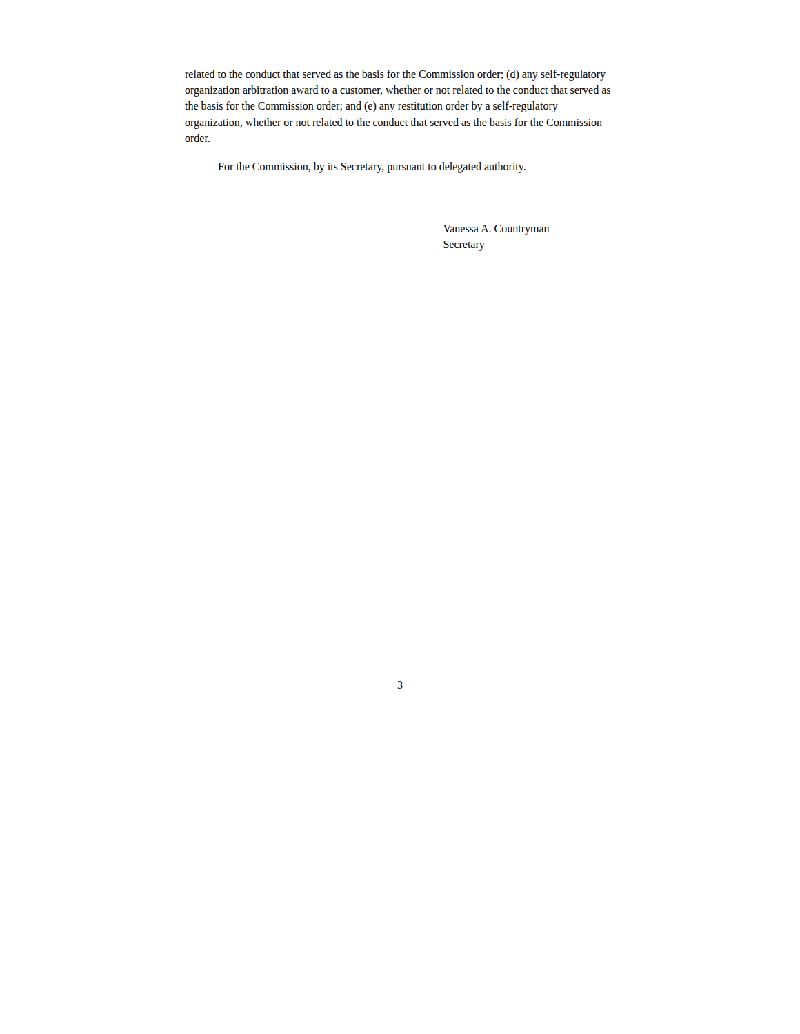related to the conduct that served as the basis for the Commission order; (d) any self-regulatory organization arbitration award to a customer, whether or not related to the conduct that served as the basis for the Commission order; and (e) any restitution order by a self-regulatory organization, whether or not related to the conduct that served as the basis for the Commission order.
For the Commission, by its Secretary, pursuant to delegated authority.
Vanessa A. Countryman
Secretary
3